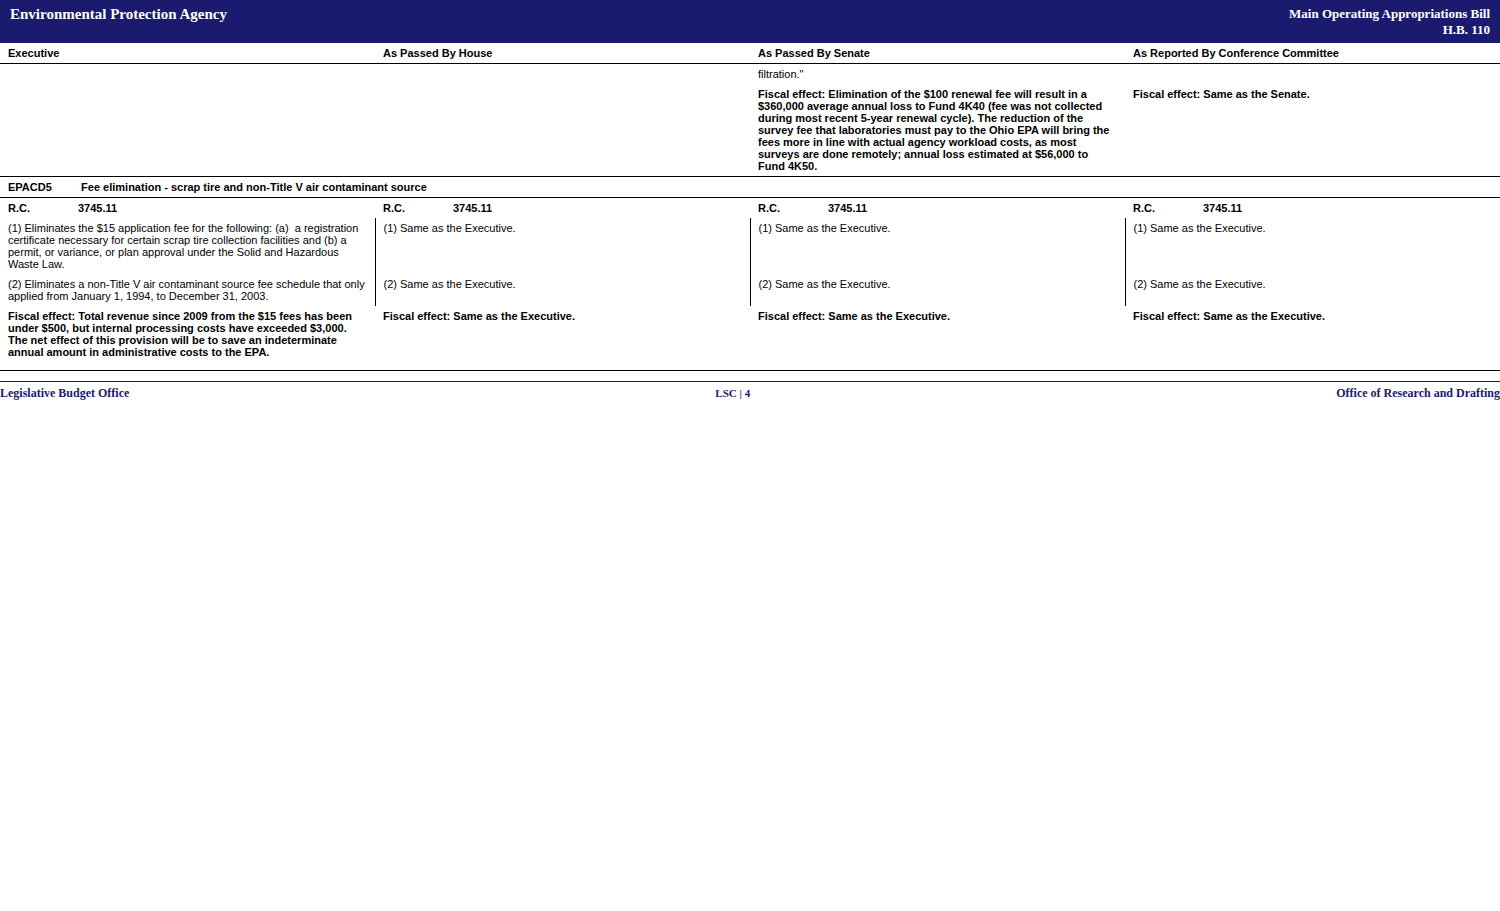Environmental Protection Agency
Main Operating Appropriations Bill
H.B. 110
| Executive | As Passed By House | As Passed By Senate | As Reported By Conference Committee |
| --- | --- | --- | --- |
| | | filtration." | |
| | | Fiscal effect: Elimination of the $100 renewal fee will result in a $360,000 average annual loss to Fund 4K40 (fee was not collected during most recent 5-year renewal cycle). The reduction of the survey fee that laboratories must pay to the Ohio EPA will bring the fees more in line with actual agency workload costs, as most surveys are done remotely; annual loss estimated at $56,000 to Fund 4K50. | Fiscal effect: Same as the Senate. |
| EPACD5 Fee elimination - scrap tire and non-Title V air contaminant source |
| R.C. 3745.11 | R.C. 3745.11 | R.C. 3745.11 | R.C. 3745.11 |
| (1) Eliminates the $15 application fee for the following: (a) a registration certificate necessary for certain scrap tire collection facilities and (b) a permit, or variance, or plan approval under the Solid and Hazardous Waste Law. | (1) Same as the Executive. | (1) Same as the Executive. | (1) Same as the Executive. |
| (2) Eliminates a non-Title V air contaminant source fee schedule that only applied from January 1, 1994, to December 31, 2003. | (2) Same as the Executive. | (2) Same as the Executive. | (2) Same as the Executive. |
| Fiscal effect: Total revenue since 2009 from the $15 fees has been under $500, but internal processing costs have exceeded $3,000. The net effect of this provision will be to save an indeterminate annual amount in administrative costs to the EPA. | Fiscal effect: Same as the Executive. | Fiscal effect: Same as the Executive. | Fiscal effect: Same as the Executive. |
Legislative Budget Office
LSC | 4
Office of Research and Drafting